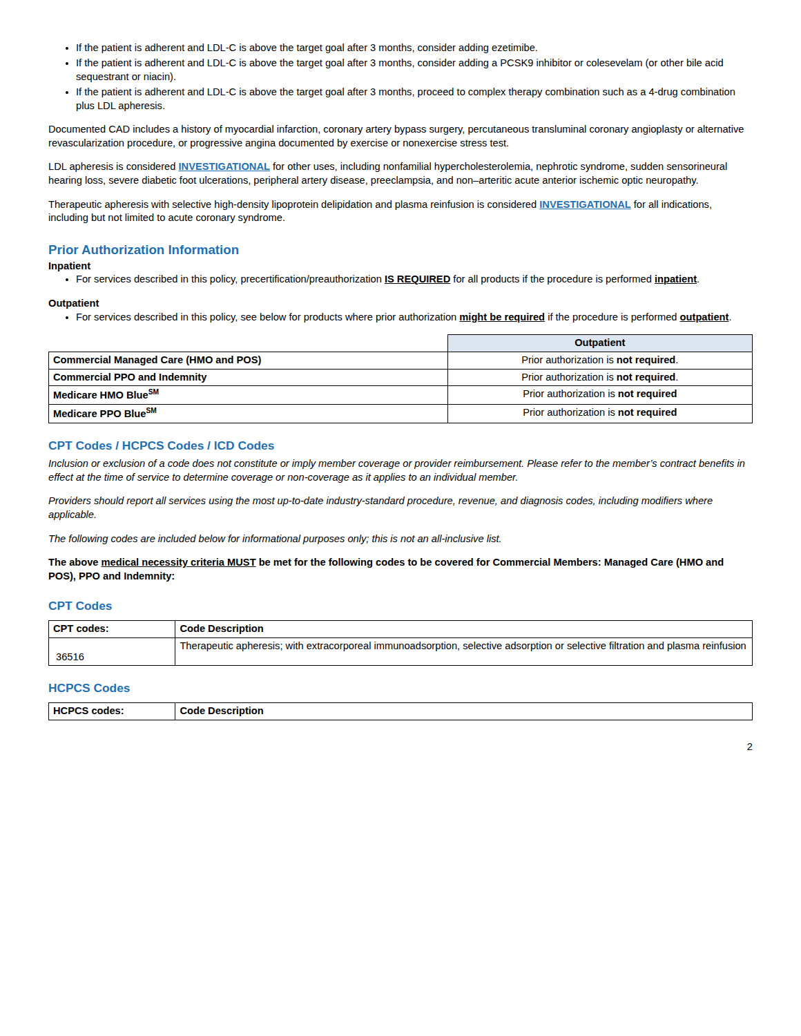If the patient is adherent and LDL-C is above the target goal after 3 months, consider adding ezetimibe.
If the patient is adherent and LDL-C is above the target goal after 3 months, consider adding a PCSK9 inhibitor or colesevelam (or other bile acid sequestrant or niacin).
If the patient is adherent and LDL-C is above the target goal after 3 months, proceed to complex therapy combination such as a 4-drug combination plus LDL apheresis.
Documented CAD includes a history of myocardial infarction, coronary artery bypass surgery, percutaneous transluminal coronary angioplasty or alternative revascularization procedure, or progressive angina documented by exercise or nonexercise stress test.
LDL apheresis is considered INVESTIGATIONAL for other uses, including nonfamilial hypercholesterolemia, nephrotic syndrome, sudden sensorineural hearing loss, severe diabetic foot ulcerations, peripheral artery disease, preeclampsia, and non–arteritic acute anterior ischemic optic neuropathy.
Therapeutic apheresis with selective high-density lipoprotein delipidation and plasma reinfusion is considered INVESTIGATIONAL for all indications, including but not limited to acute coronary syndrome.
Prior Authorization Information
Inpatient
For services described in this policy, precertification/preauthorization IS REQUIRED for all products if the procedure is performed inpatient.
Outpatient
For services described in this policy, see below for products where prior authorization might be required if the procedure is performed outpatient.
| | Outpatient |
| Commercial Managed Care (HMO and POS) | Prior authorization is not required . |
| Commercial PPO and Indemnity | Prior authorization is not required . |
| Medicare HMO Blue SM | Prior authorization is not required |
| Medicare PPO Blue SM | Prior authorization is not required |
CPT Codes / HCPCS Codes / ICD Codes
Inclusion or exclusion of a code does not constitute or imply member coverage or provider reimbursement. Please refer to the member’s contract benefits in effect at the time of service to determine coverage or non-coverage as it applies to an individual member.
Providers should report all services using the most up-to-date industry-standard procedure, revenue, and diagnosis codes, including modifiers where applicable.
The following codes are included below for informational purposes only; this is not an all-inclusive list.
The above medical necessity criteria MUST be met for the following codes to be covered for Commercial Members: Managed Care (HMO and POS), PPO and Indemnity:
CPT Codes
| CPT codes: | Code Description |
| 36516 | Therapeutic apheresis; with extracorporeal immunoadsorption, selective adsorption or selective filtration and plasma reinfusion |
HCPCS Codes
| HCPCS codes: | Code Description |
2